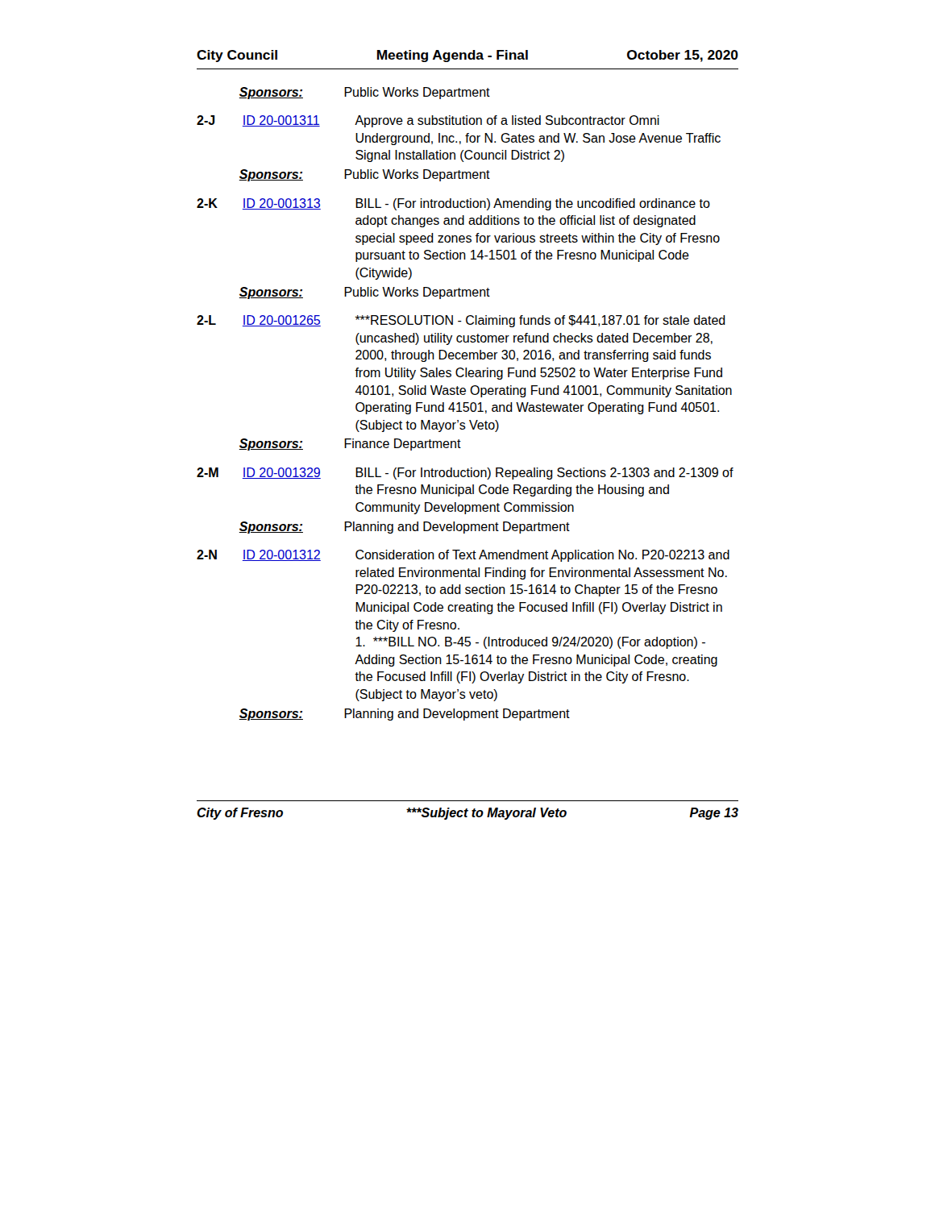City Council
Meeting Agenda - Final
October 15, 2020
Sponsors:
Public Works Department
2-J
ID 20-001311
Approve a substitution of a listed Subcontractor Omni Underground, Inc., for N. Gates and W. San Jose Avenue Traffic Signal Installation (Council District 2)
Sponsors:
Public Works Department
2-K
ID 20-001313
BILL - (For introduction) Amending the uncodified ordinance to adopt changes and additions to the official list of designated special speed zones for various streets within the City of Fresno pursuant to Section 14-1501 of the Fresno Municipal Code (Citywide)
Sponsors:
Public Works Department
2-L
ID 20-001265
***RESOLUTION - Claiming funds of $441,187.01 for stale dated (uncashed) utility customer refund checks dated December 28, 2000, through December 30, 2016, and transferring said funds from Utility Sales Clearing Fund 52502 to Water Enterprise Fund 40101, Solid Waste Operating Fund 41001, Community Sanitation Operating Fund 41501, and Wastewater Operating Fund 40501. (Subject to Mayor’s Veto)
Sponsors:
Finance Department
2-M
ID 20-001329
BILL - (For Introduction) Repealing Sections 2-1303 and 2-1309 of the Fresno Municipal Code Regarding the Housing and Community Development Commission
Sponsors:
Planning and Development Department
2-N
ID 20-001312
Consideration of Text Amendment Application No. P20-02213 and related Environmental Finding for Environmental Assessment No. P20-02213, to add section 15-1614 to Chapter 15 of the Fresno Municipal Code creating the Focused Infill (FI) Overlay District in the City of Fresno. 1. ***BILL NO. B-45 - (Introduced 9/24/2020) (For adoption) - Adding Section 15-1614 to the Fresno Municipal Code, creating the Focused Infill (FI) Overlay District in the City of Fresno. (Subject to Mayor’s veto)
Sponsors:
Planning and Development Department
City of Fresno
***Subject to Mayoral Veto
Page 13